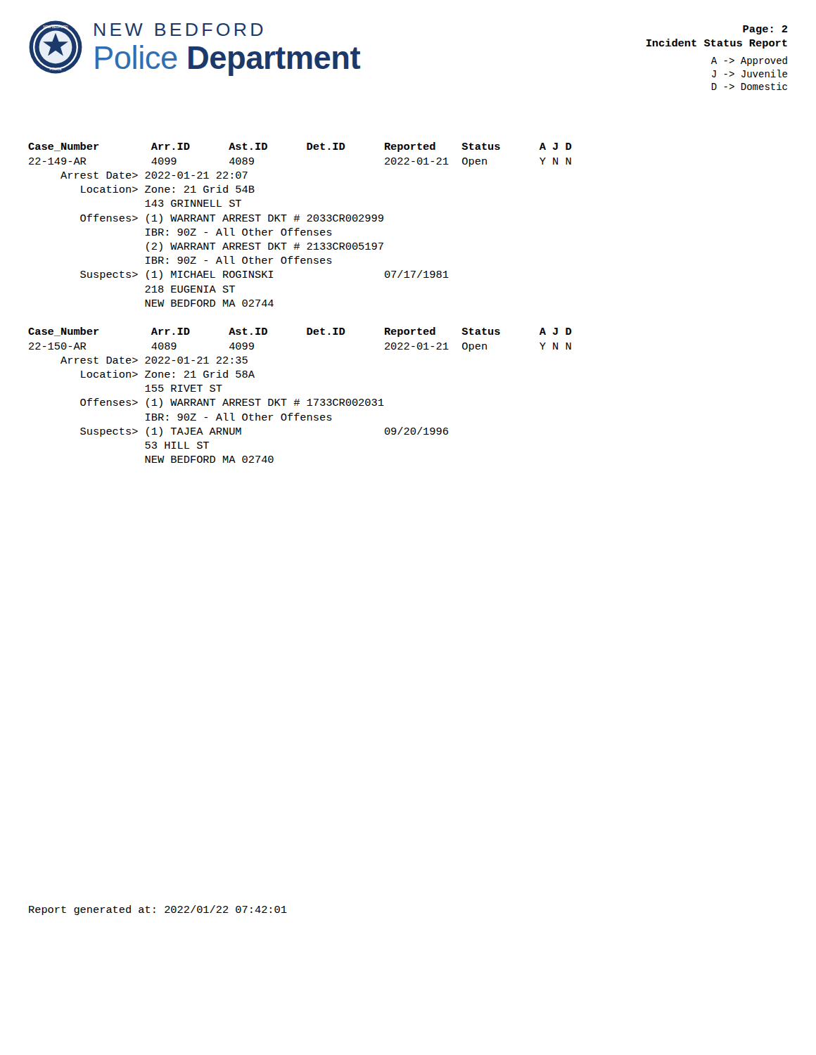NEW BEDFORD POLICE
NEW BEDFORD
Police Department
Page: 2 Incident Status Report
A -> Approved J -> Juvenile D -> Domestic
Case_Number        Arr.ID      Ast.ID      Det.ID      Reported    Status      A J D
22-149-AR          4099        4089                    2022-01-21  Open        Y N N
     Arrest Date> 2022-01-21 22:07
        Location> Zone: 21 Grid 54B
                  143 GRINNELL ST
        Offenses> (1) WARRANT ARREST DKT # 2033CR002999
                  IBR: 90Z - All Other Offenses
                  (2) WARRANT ARREST DKT # 2133CR005197
                  IBR: 90Z - All Other Offenses
        Suspects> (1) MICHAEL ROGINSKI                 07/17/1981
                  218 EUGENIA ST
                  NEW BEDFORD MA 02744

Case_Number        Arr.ID      Ast.ID      Det.ID      Reported    Status      A J D
22-150-AR          4089        4099                    2022-01-21  Open        Y N N
     Arrest Date> 2022-01-21 22:35
        Location> Zone: 21 Grid 58A
                  155 RIVET ST
        Offenses> (1) WARRANT ARREST DKT # 1733CR002031
                  IBR: 90Z - All Other Offenses
        Suspects> (1) TAJEA ARNUM                      09/20/1996
                  53 HILL ST
                  NEW BEDFORD MA 02740
Report generated at: 2022/01/22 07:42:01